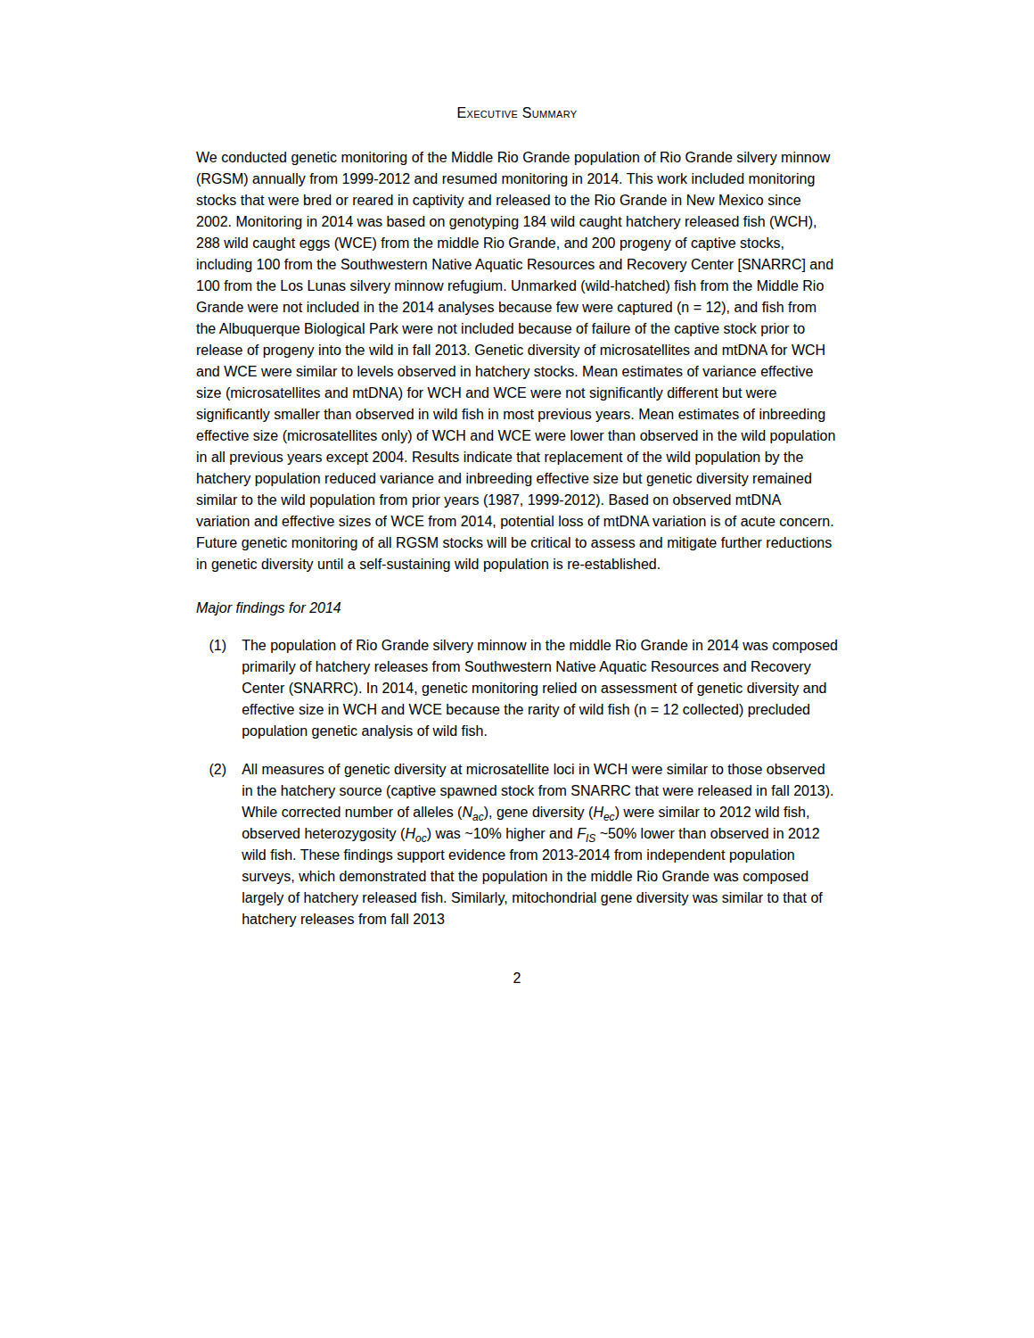Executive Summary
We conducted genetic monitoring of the Middle Rio Grande population of Rio Grande silvery minnow (RGSM) annually from 1999-2012 and resumed monitoring in 2014. This work included monitoring stocks that were bred or reared in captivity and released to the Rio Grande in New Mexico since 2002. Monitoring in 2014 was based on genotyping 184 wild caught hatchery released fish (WCH), 288 wild caught eggs (WCE) from the middle Rio Grande, and 200 progeny of captive stocks, including 100 from the Southwestern Native Aquatic Resources and Recovery Center [SNARRC] and 100 from the Los Lunas silvery minnow refugium. Unmarked (wild-hatched) fish from the Middle Rio Grande were not included in the 2014 analyses because few were captured (n = 12), and fish from the Albuquerque Biological Park were not included because of failure of the captive stock prior to release of progeny into the wild in fall 2013. Genetic diversity of microsatellites and mtDNA for WCH and WCE were similar to levels observed in hatchery stocks. Mean estimates of variance effective size (microsatellites and mtDNA) for WCH and WCE were not significantly different but were significantly smaller than observed in wild fish in most previous years. Mean estimates of inbreeding effective size (microsatellites only) of WCH and WCE were lower than observed in the wild population in all previous years except 2004. Results indicate that replacement of the wild population by the hatchery population reduced variance and inbreeding effective size but genetic diversity remained similar to the wild population from prior years (1987, 1999-2012). Based on observed mtDNA variation and effective sizes of WCE from 2014, potential loss of mtDNA variation is of acute concern. Future genetic monitoring of all RGSM stocks will be critical to assess and mitigate further reductions in genetic diversity until a self-sustaining wild population is re-established.
Major findings for 2014
The population of Rio Grande silvery minnow in the middle Rio Grande in 2014 was composed primarily of hatchery releases from Southwestern Native Aquatic Resources and Recovery Center (SNARRC). In 2014, genetic monitoring relied on assessment of genetic diversity and effective size in WCH and WCE because the rarity of wild fish (n = 12 collected) precluded population genetic analysis of wild fish.
All measures of genetic diversity at microsatellite loci in WCH were similar to those observed in the hatchery source (captive spawned stock from SNARRC that were released in fall 2013). While corrected number of alleles (Nac), gene diversity (Hec) were similar to 2012 wild fish, observed heterozygosity (Hoc) was ~10% higher and FIS ~50% lower than observed in 2012 wild fish. These findings support evidence from 2013-2014 from independent population surveys, which demonstrated that the population in the middle Rio Grande was composed largely of hatchery released fish. Similarly, mitochondrial gene diversity was similar to that of hatchery releases from fall 2013
2